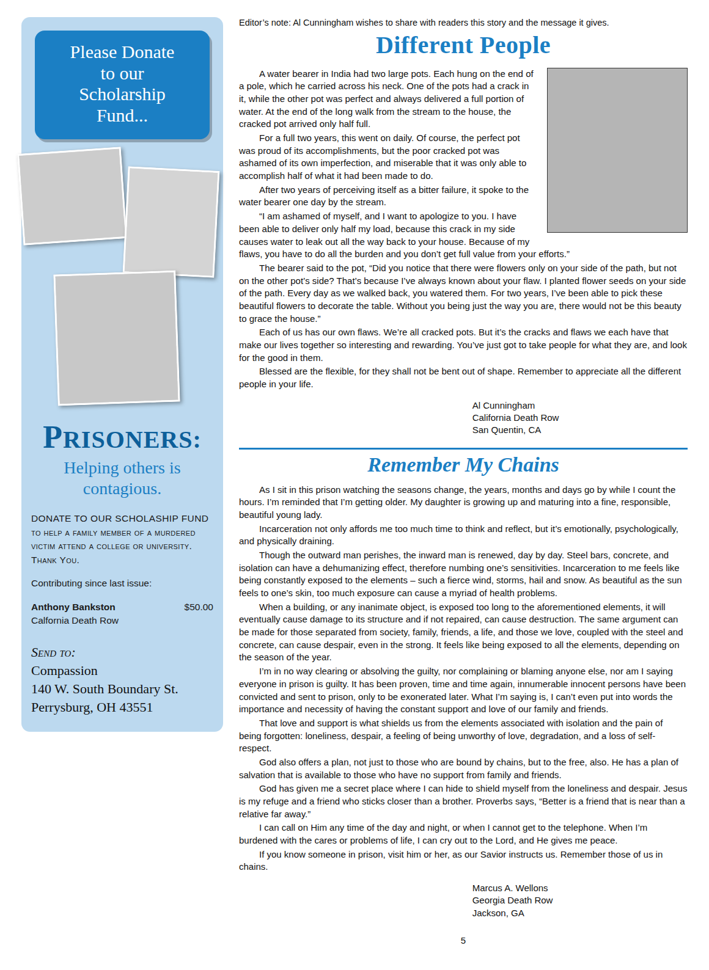Please Donate
to our
Scholarship
Fund...
PRISONERS:
Helping others is
contagious.
DONATE TO OUR SCHOLASHIP FUND to help a family member of a murdered victim attend a college or university. Thank You.
Contributing since last issue:
Anthony Bankston
Calfornia Death Row $50.00
Send to:
Compassion
140 W. South Boundary St.
Perrysburg, OH 43551
Editor’s note: Al Cunningham wishes to share with readers this story and the message it gives.
Different People
A water bearer in India had two large pots. Each hung on the end of a pole, which he carried across his neck. One of the pots had a crack in it, while the other pot was perfect and always delivered a full portion of water. At the end of the long walk from the stream to the house, the cracked pot arrived only half full.
For a full two years, this went on daily. Of course, the perfect pot was proud of its accomplishments, but the poor cracked pot was ashamed of its own imperfection, and miserable that it was only able to accomplish half of what it had been made to do.
After two years of perceiving itself as a bitter failure, it spoke to the water bearer one day by the stream.
“I am ashamed of myself, and I want to apologize to you. I have been able to deliver only half my load, because this crack in my side causes water to leak out all the way back to your house. Because of my flaws, you have to do all the burden and you don’t get full value from your efforts.”
The bearer said to the pot, “Did you notice that there were flowers only on your side of the path, but not on the other pot’s side? That’s because I’ve always known about your flaw. I planted flower seeds on your side of the path. Every day as we walked back, you watered them. For two years, I’ve been able to pick these beautiful flowers to decorate the table. Without you being just the way you are, there would not be this beauty to grace the house.”
Each of us has our own flaws. We’re all cracked pots. But it’s the cracks and flaws we each have that make our lives together so interesting and rewarding. You’ve just got to take people for what they are, and look for the good in them.
Blessed are the flexible, for they shall not be bent out of shape. Remember to appreciate all the different people in your life.
Al Cunningham
California Death Row
San Quentin, CA
Remember My Chains
As I sit in this prison watching the seasons change, the years, months and days go by while I count the hours. I’m reminded that I’m getting older. My daughter is growing up and maturing into a fine, responsible, beautiful young lady.
Incarceration not only affords me too much time to think and reflect, but it’s emotionally, psychologically, and physically draining.
Though the outward man perishes, the inward man is renewed, day by day. Steel bars, concrete, and isolation can have a dehumanizing effect, therefore numbing one’s sensitivities. Incarceration to me feels like being constantly exposed to the elements – such a fierce wind, storms, hail and snow. As beautiful as the sun feels to one’s skin, too much exposure can cause a myriad of health problems.
When a building, or any inanimate object, is exposed too long to the aforementioned elements, it will eventually cause damage to its structure and if not repaired, can cause destruction. The same argument can be made for those separated from society, family, friends, a life, and those we love, coupled with the steel and concrete, can cause despair, even in the strong. It feels like being exposed to all the elements, depending on the season of the year.
I’m in no way clearing or absolving the guilty, nor complaining or blaming anyone else, nor am I saying everyone in prison is guilty. It has been proven, time and time again, innumerable innocent persons have been convicted and sent to prison, only to be exonerated later. What I’m saying is, I can’t even put into words the importance and necessity of having the constant support and love of our family and friends.
That love and support is what shields us from the elements associated with isolation and the pain of being forgotten: loneliness, despair, a feeling of being unworthy of love, degradation, and a loss of self-respect.
God also offers a plan, not just to those who are bound by chains, but to the free, also. He has a plan of salvation that is available to those who have no support from family and friends.
God has given me a secret place where I can hide to shield myself from the loneliness and despair. Jesus is my refuge and a friend who sticks closer than a brother. Proverbs says, “Better is a friend that is near than a relative far away.”
I can call on Him any time of the day and night, or when I cannot get to the telephone. When I’m burdened with the cares or problems of life, I can cry out to the Lord, and He gives me peace.
If you know someone in prison, visit him or her, as our Savior instructs us. Remember those of us in chains.
Marcus A. Wellons
Georgia Death Row
Jackson, GA
5